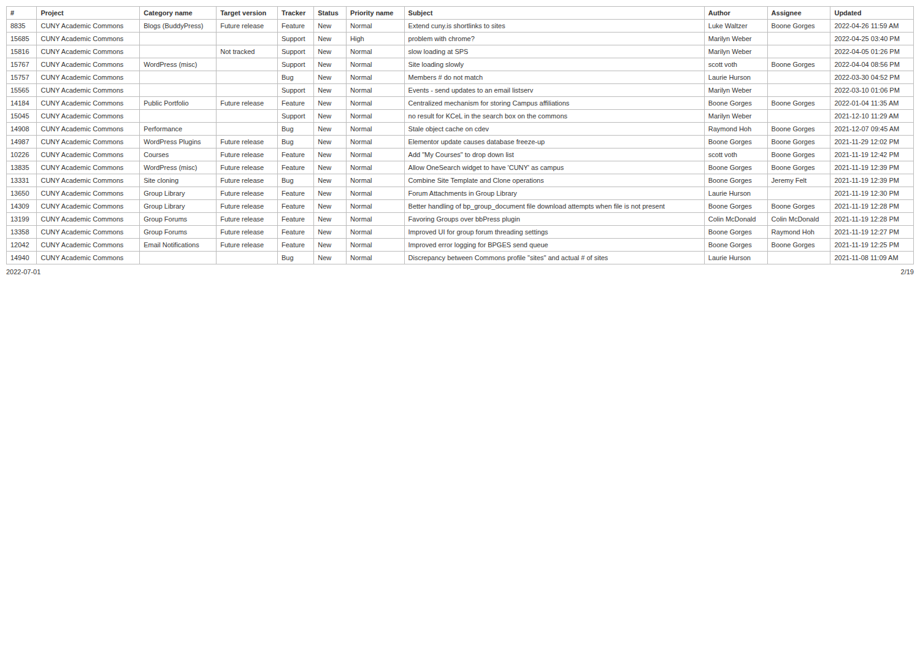| # | Project | Category name | Target version | Tracker | Status | Priority name | Subject | Author | Assignee | Updated |
| --- | --- | --- | --- | --- | --- | --- | --- | --- | --- | --- |
| 8835 | CUNY Academic Commons | Blogs (BuddyPress) | Future release | Feature | New | Normal | Extend cuny.is shortlinks to sites | Luke Waltzer | Boone Gorges | 2022-04-26 11:59 AM |
| 15685 | CUNY Academic Commons | | | Support | New | High | problem with chrome? | Marilyn Weber | | 2022-04-25 03:40 PM |
| 15816 | CUNY Academic Commons | | Not tracked | Support | New | Normal | slow loading at SPS | Marilyn Weber | | 2022-04-05 01:26 PM |
| 15767 | CUNY Academic Commons | WordPress (misc) | | Support | New | Normal | Site loading slowly | scott voth | Boone Gorges | 2022-04-04 08:56 PM |
| 15757 | CUNY Academic Commons | | | Bug | New | Normal | Members # do not match | Laurie Hurson | | 2022-03-30 04:52 PM |
| 15565 | CUNY Academic Commons | | | Support | New | Normal | Events - send updates to an email listserv | Marilyn Weber | | 2022-03-10 01:06 PM |
| 14184 | CUNY Academic Commons | Public Portfolio | Future release | Feature | New | Normal | Centralized mechanism for storing Campus affiliations | Boone Gorges | Boone Gorges | 2022-01-04 11:35 AM |
| 15045 | CUNY Academic Commons | | | Support | New | Normal | no result for KCeL in the search box on the commons | Marilyn Weber | | 2021-12-10 11:29 AM |
| 14908 | CUNY Academic Commons | Performance | | Bug | New | Normal | Stale object cache on cdev | Raymond Hoh | Boone Gorges | 2021-12-07 09:45 AM |
| 14987 | CUNY Academic Commons | WordPress Plugins | Future release | Bug | New | Normal | Elementor update causes database freeze-up | Boone Gorges | Boone Gorges | 2021-11-29 12:02 PM |
| 10226 | CUNY Academic Commons | Courses | Future release | Feature | New | Normal | Add "My Courses" to drop down list | scott voth | Boone Gorges | 2021-11-19 12:42 PM |
| 13835 | CUNY Academic Commons | WordPress (misc) | Future release | Feature | New | Normal | Allow OneSearch widget to have 'CUNY' as campus | Boone Gorges | Boone Gorges | 2021-11-19 12:39 PM |
| 13331 | CUNY Academic Commons | Site cloning | Future release | Bug | New | Normal | Combine Site Template and Clone operations | Boone Gorges | Jeremy Felt | 2021-11-19 12:39 PM |
| 13650 | CUNY Academic Commons | Group Library | Future release | Feature | New | Normal | Forum Attachments in Group Library | Laurie Hurson | | 2021-11-19 12:30 PM |
| 14309 | CUNY Academic Commons | Group Library | Future release | Feature | New | Normal | Better handling of bp_group_document file download attempts when file is not present | Boone Gorges | Boone Gorges | 2021-11-19 12:28 PM |
| 13199 | CUNY Academic Commons | Group Forums | Future release | Feature | New | Normal | Favoring Groups over bbPress plugin | Colin McDonald | Colin McDonald | 2021-11-19 12:28 PM |
| 13358 | CUNY Academic Commons | Group Forums | Future release | Feature | New | Normal | Improved UI for group forum threading settings | Boone Gorges | Raymond Hoh | 2021-11-19 12:27 PM |
| 12042 | CUNY Academic Commons | Email Notifications | Future release | Feature | New | Normal | Improved error logging for BPGES send queue | Boone Gorges | Boone Gorges | 2021-11-19 12:25 PM |
| 14940 | CUNY Academic Commons | | | Bug | New | Normal | Discrepancy between Commons profile "sites" and actual # of sites | Laurie Hurson | | 2021-11-08 11:09 AM |
2022-07-01 2/19